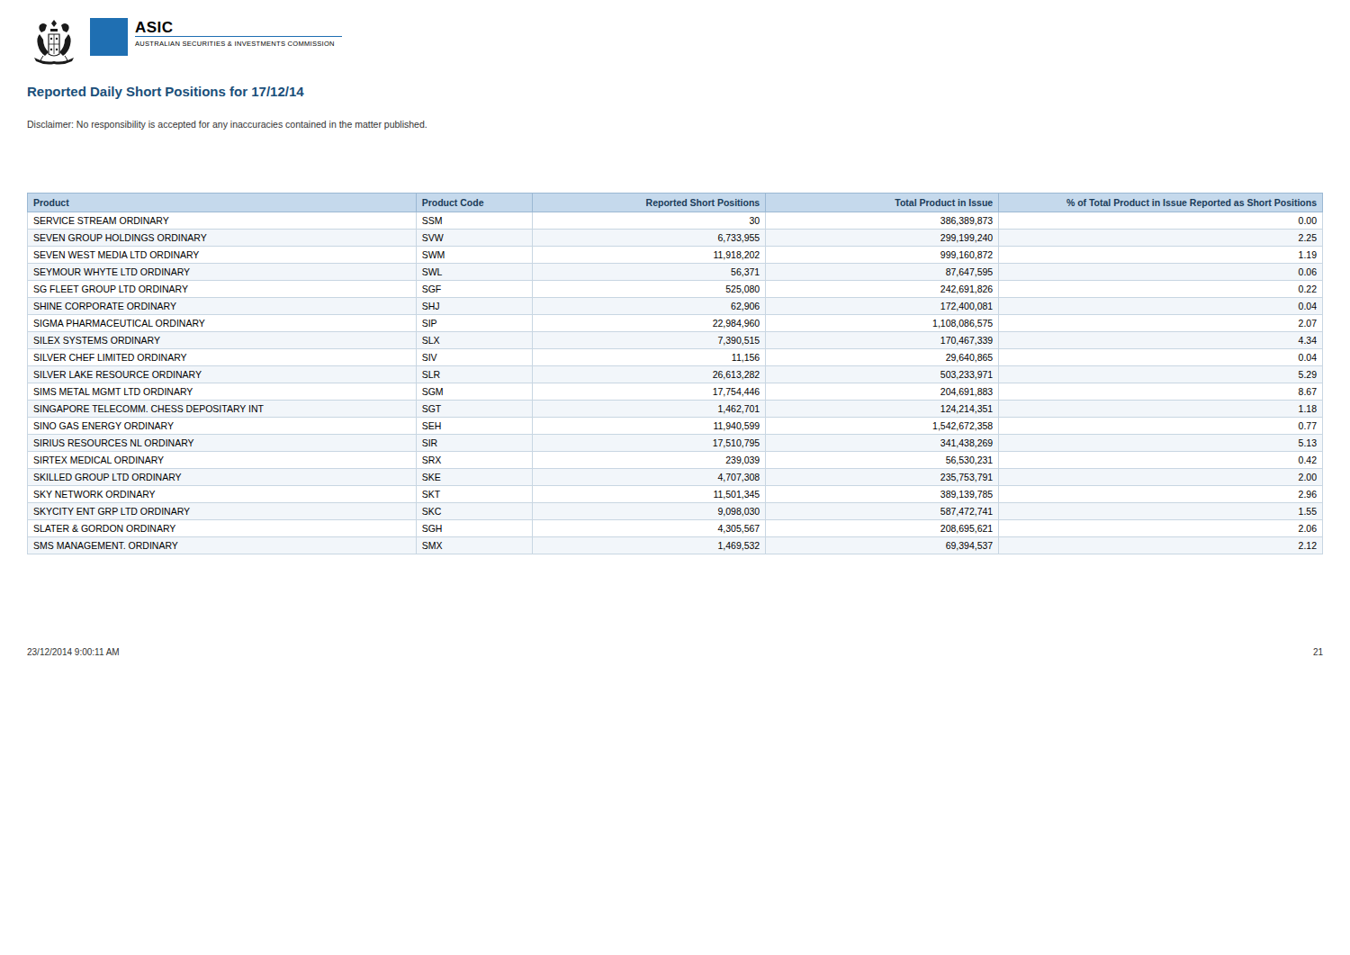ASIC
AUSTRALIAN SECURITIES & INVESTMENTS COMMISSION
Reported Daily Short Positions for 17/12/14
Disclaimer: No responsibility is accepted for any inaccuracies contained in the matter published.
| Product | Product Code | Reported Short Positions | Total Product in Issue | % of Total Product in Issue Reported as Short Positions |
| --- | --- | --- | --- | --- |
| SERVICE STREAM ORDINARY | SSM | 30 | 386,389,873 | 0.00 |
| SEVEN GROUP HOLDINGS ORDINARY | SVW | 6,733,955 | 299,199,240 | 2.25 |
| SEVEN WEST MEDIA LTD ORDINARY | SWM | 11,918,202 | 999,160,872 | 1.19 |
| SEYMOUR WHYTE LTD ORDINARY | SWL | 56,371 | 87,647,595 | 0.06 |
| SG FLEET GROUP LTD ORDINARY | SGF | 525,080 | 242,691,826 | 0.22 |
| SHINE CORPORATE ORDINARY | SHJ | 62,906 | 172,400,081 | 0.04 |
| SIGMA PHARMACEUTICAL ORDINARY | SIP | 22,984,960 | 1,108,086,575 | 2.07 |
| SILEX SYSTEMS ORDINARY | SLX | 7,390,515 | 170,467,339 | 4.34 |
| SILVER CHEF LIMITED ORDINARY | SIV | 11,156 | 29,640,865 | 0.04 |
| SILVER LAKE RESOURCE ORDINARY | SLR | 26,613,282 | 503,233,971 | 5.29 |
| SIMS METAL MGMT LTD ORDINARY | SGM | 17,754,446 | 204,691,883 | 8.67 |
| SINGAPORE TELECOMM. CHESS DEPOSITARY INT | SGT | 1,462,701 | 124,214,351 | 1.18 |
| SINO GAS ENERGY ORDINARY | SEH | 11,940,599 | 1,542,672,358 | 0.77 |
| SIRIUS RESOURCES NL ORDINARY | SIR | 17,510,795 | 341,438,269 | 5.13 |
| SIRTEX MEDICAL ORDINARY | SRX | 239,039 | 56,530,231 | 0.42 |
| SKILLED GROUP LTD ORDINARY | SKE | 4,707,308 | 235,753,791 | 2.00 |
| SKY NETWORK ORDINARY | SKT | 11,501,345 | 389,139,785 | 2.96 |
| SKYCITY ENT GRP LTD ORDINARY | SKC | 9,098,030 | 587,472,741 | 1.55 |
| SLATER & GORDON ORDINARY | SGH | 4,305,567 | 208,695,621 | 2.06 |
| SMS MANAGEMENT. ORDINARY | SMX | 1,469,532 | 69,394,537 | 2.12 |
23/12/2014 9:00:11 AM 21